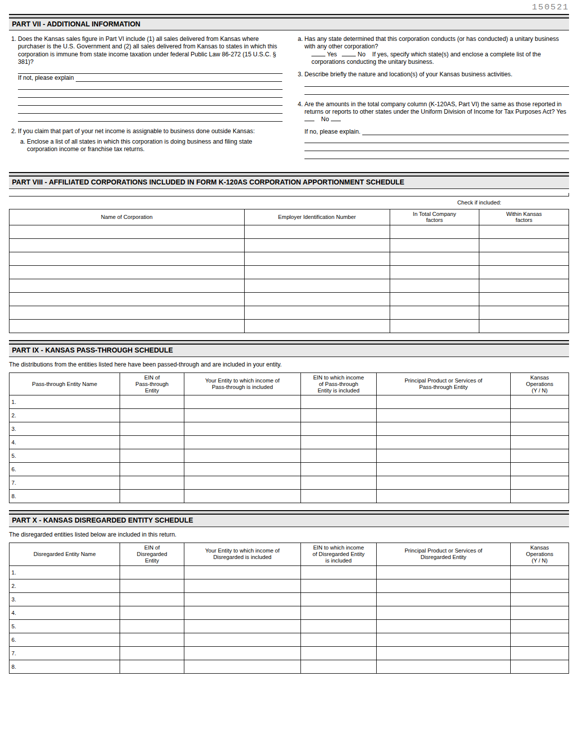150521
PART VII - ADDITIONAL INFORMATION
Does the Kansas sales figure in Part VI include (1) all sales delivered from Kansas where purchaser is the U.S. Government and (2) all sales delivered from Kansas to states in which this corporation is immune from state income taxation under federal Public Law 86-272 (15 U.S.C. § 381)? If not, please explain
If you claim that part of your net income is assignable to business done outside Kansas:
Enclose a list of all states in which this corporation is doing business and filing state corporation income or franchise tax returns.
Has any state determined that this corporation conducts (or has conducted) a unitary business with any other corporation?
Yes No If yes, specify which state(s) and enclose a complete list of the corporations conducting the unitary business.
Describe briefly the nature and location(s) of your Kansas business activities.
Are the amounts in the total company column (K-120AS, Part VI) the same as those reported in returns or reports to other states under the Uniform Division of Income for Tax Purposes Act? Yes No
If no, please explain.
PART VIII - AFFILIATED CORPORATIONS INCLUDED IN FORM K-120AS CORPORATION APPORTIONMENT SCHEDULE
| | | Check if included: |
| Name of Corporation | Employer Identification Number | In Total Company factors | Within Kansas factors |
PART IX - KANSAS PASS-THROUGH SCHEDULE
The distributions from the entities listed here have been passed-through and are included in your entity.
| Pass-through Entity Name | EIN of Pass-through Entity | Your Entity to which income of Pass-through is included | EIN to which income of Pass-through Entity is included | Principal Product or Services of Pass-through Entity | Kansas Operations (Y / N) |
| --- | --- | --- | --- | --- | --- |
| 1. | | | | | |
| 2. | | | | | |
| 3. | | | | | |
| 4. | | | | | |
| 5. | | | | | |
| 6. | | | | | |
| 7. | | | | | |
| 8. | | | | | |
PART X - KANSAS DISREGARDED ENTITY SCHEDULE
The disregarded entities listed below are included in this return.
| Disregarded Entity Name | EIN of Disregarded Entity | Your Entity to which income of Disregarded is included | EIN to which income of Disregarded Entity is included | Principal Product or Services of Disregarded Entity | Kansas Operations (Y / N) |
| --- | --- | --- | --- | --- | --- |
| 1. | | | | | |
| 2. | | | | | |
| 3. | | | | | |
| 4. | | | | | |
| 5. | | | | | |
| 6. | | | | | |
| 7. | | | | | |
| 8. | | | | | |